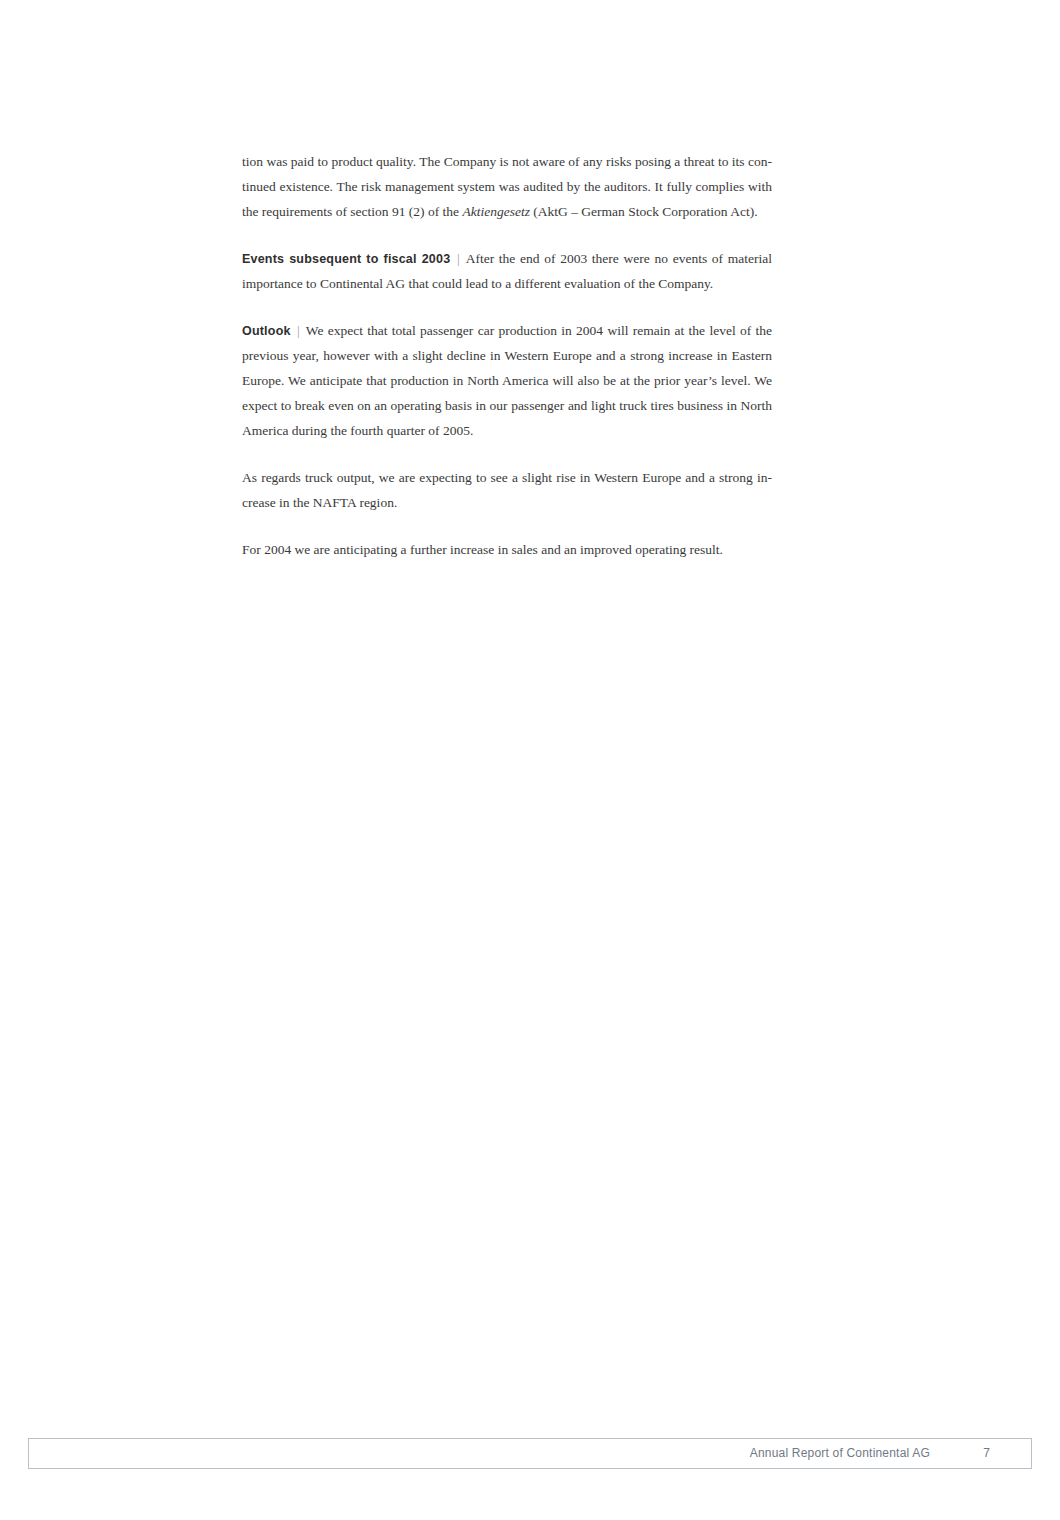tion was paid to product quality. The Company is not aware of any risks posing a threat to its continued existence. The risk management system was audited by the auditors. It fully complies with the requirements of section 91 (2) of the Aktiengesetz (AktG – German Stock Corporation Act).
Events subsequent to fiscal 2003 | After the end of 2003 there were no events of material importance to Continental AG that could lead to a different evaluation of the Company.
Outlook | We expect that total passenger car production in 2004 will remain at the level of the previous year, however with a slight decline in Western Europe and a strong increase in Eastern Europe. We anticipate that production in North America will also be at the prior year’s level. We expect to break even on an operating basis in our passenger and light truck tires business in North America during the fourth quarter of 2005.
As regards truck output, we are expecting to see a slight rise in Western Europe and a strong increase in the NAFTA region.
For 2004 we are anticipating a further increase in sales and an improved operating result.
Annual Report of Continental AG
7